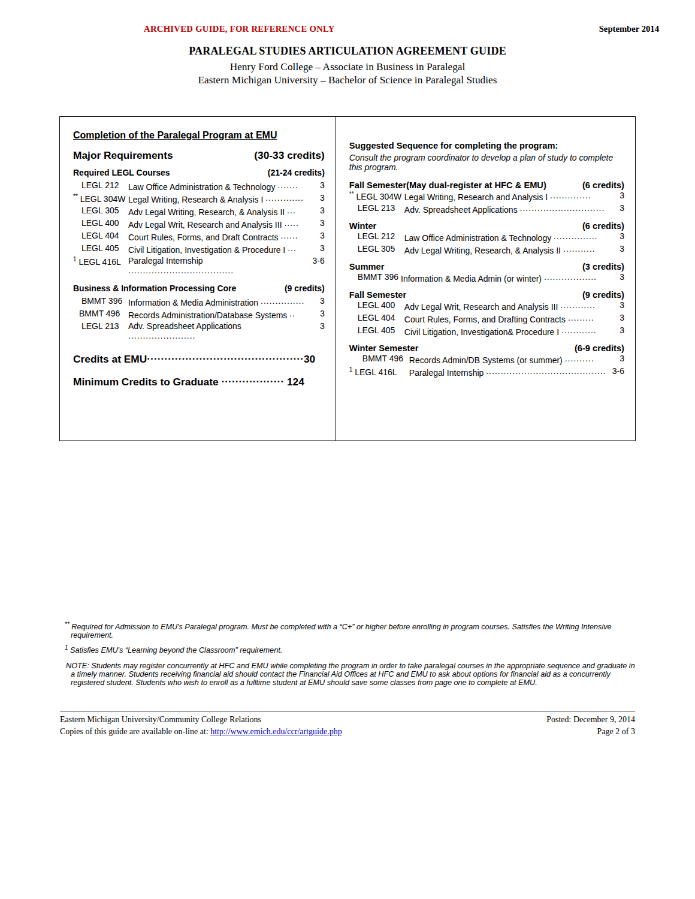ARCHIVED GUIDE, FOR REFERENCE ONLY September 2014
PARALEGAL STUDIES ARTICULATION AGREEMENT GUIDE
Henry Ford College – Associate in Business in Paralegal
Eastern Michigan University – Bachelor of Science in Paralegal Studies
Completion of the Paralegal Program at EMU
Major Requirements (30-33 credits)
Required LEGL Courses (21-24 credits)
| LEGL 212 | Law Office Administration & Technology ....... | 3 |
| ** LEGL 304W | Legal Writing, Research & Analysis I ............. | 3 |
| LEGL 305 | Adv Legal Writing, Research, & Analysis II ... | 3 |
| LEGL 400 | Adv Legal Writ, Research and Analysis III ..... | 3 |
| LEGL 404 | Court Rules, Forms, and Draft Contracts ...... | 3 |
| LEGL 405 | Civil Litigation, Investigation & Procedure I ... | 3 |
| 1 LEGL 416L | Paralegal Internship .................................... | 3-6 |
Business & Information Processing Core (9 credits)
| BMMT 396 | Information & Media Administration ............... | 3 |
| BMMT 496 | Records Administration/Database Systems .. | 3 |
| LEGL 213 | Adv. Spreadsheet Applications ....................... | 3 |
Credits at EMU............................................. 30
Minimum Credits to Graduate .................. 124
Suggested Sequence for completing the program:
Consult the program coordinator to develop a plan of study to complete this program.
Fall Semester(May dual-register at HFC & EMU) (6 credits)
| ** LEGL 304W | Legal Writing, Research and Analysis I .............. | 3 |
| LEGL 213 | Adv. Spreadsheet Applications ............................. | 3 |
Winter (6 credits)
| LEGL 212 | Law Office Administration & Technology ............... | 3 |
| LEGL 305 | Adv Legal Writing, Research, & Analysis II ........... | 3 |
Summer (3 credits)
| BMMT 396 | Information & Media Admin (or winter) .................. | 3 |
Fall Semester (9 credits)
| LEGL 400 | Adv Legal Writ, Research and Analysis III ............ | 3 |
| LEGL 404 | Court Rules, Forms, and Drafting Contracts ......... | 3 |
| LEGL 405 | Civil Litigation, Investigation& Procedure I ............ | 3 |
Winter Semester (6-9 credits)
| BMMT 496 | Records Admin/DB Systems (or summer) .......... | 3 |
| 1 LEGL 416L | Paralegal Internship ......................................... | 3-6 |
** Required for Admission to EMU's Paralegal program. Must be completed with a “C+” or higher before enrolling in program courses. Satisfies the Writing Intensive requirement.
1 Satisfies EMU's “Learning beyond the Classroom” requirement.
NOTE: Students may register concurrently at HFC and EMU while completing the program in order to take paralegal courses in the appropriate sequence and graduate in a timely manner. Students receiving financial aid should contact the Financial Aid Offices at HFC and EMU to ask about options for financial aid as a concurrently registered student. Students who wish to enroll as a fulltime student at EMU should save some classes from page one to complete at EMU.
Eastern Michigan University/Community College Relations
Copies of this guide are available on-line at: http://www.emich.edu/ccr/artguide.php
Posted: December 9, 2014
Page 2 of 3